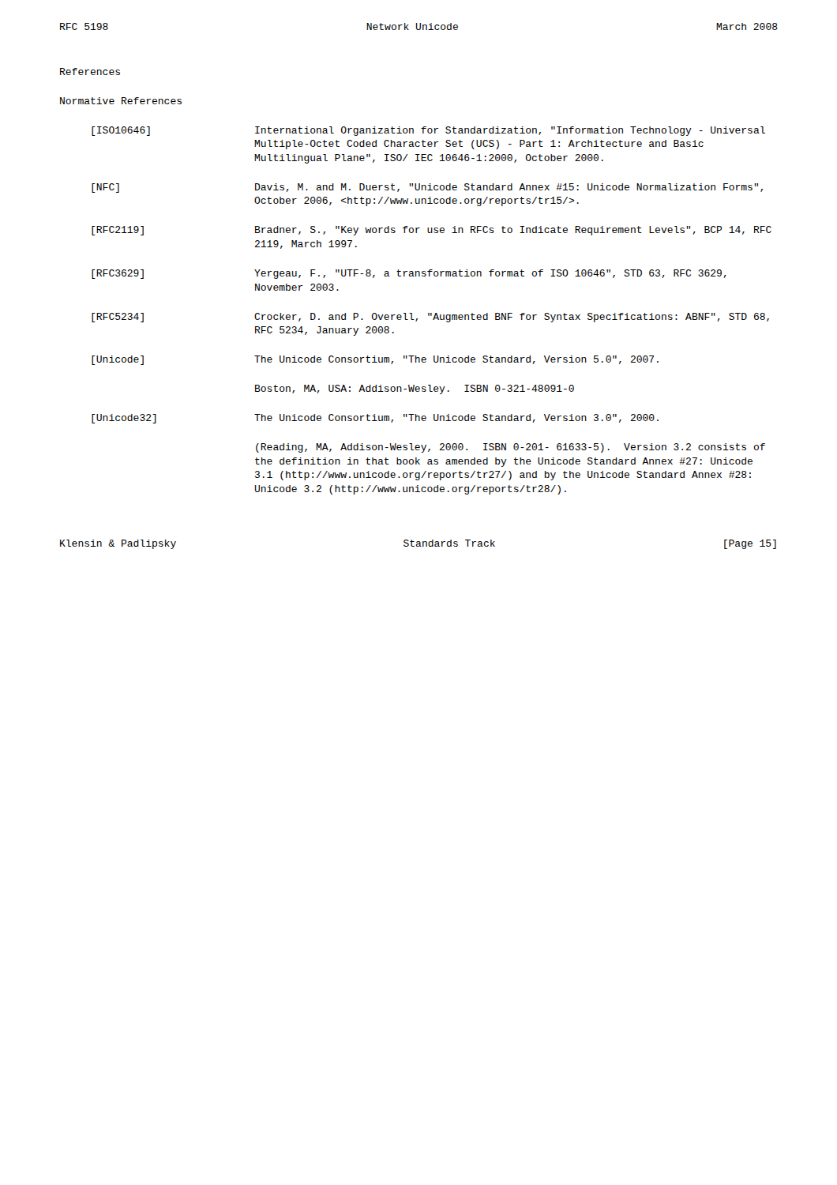RFC 5198 Network Unicode March 2008
References
Normative References
[ISO10646]
International Organization for Standardization, "Information Technology - Universal Multiple-Octet Coded Character Set (UCS) - Part 1: Architecture and Basic Multilingual Plane", ISO/ IEC 10646-1:2000, October 2000.
[NFC]
Davis, M. and M. Duerst, "Unicode Standard Annex #15: Unicode Normalization Forms", October 2006, <http://www.unicode.org/reports/tr15/>.
[RFC2119]
Bradner, S., "Key words for use in RFCs to Indicate Requirement Levels", BCP 14, RFC 2119, March 1997.
[RFC3629]
Yergeau, F., "UTF-8, a transformation format of ISO 10646", STD 63, RFC 3629, November 2003.
[RFC5234]
Crocker, D. and P. Overell, "Augmented BNF for Syntax Specifications: ABNF", STD 68, RFC 5234, January 2008.
[Unicode]
The Unicode Consortium, "The Unicode Standard, Version 5.0", 2007.
Boston, MA, USA: Addison-Wesley. ISBN 0-321-48091-0
[Unicode32]
The Unicode Consortium, "The Unicode Standard, Version 3.0", 2000.
(Reading, MA, Addison-Wesley, 2000. ISBN 0-201- 61633-5). Version 3.2 consists of the definition in that book as amended by the Unicode Standard Annex #27: Unicode 3.1 (http://www.unicode.org/reports/tr27/) and by the Unicode Standard Annex #28: Unicode 3.2 (http://www.unicode.org/reports/tr28/).
Klensin & Padlipsky Standards Track [Page 15]